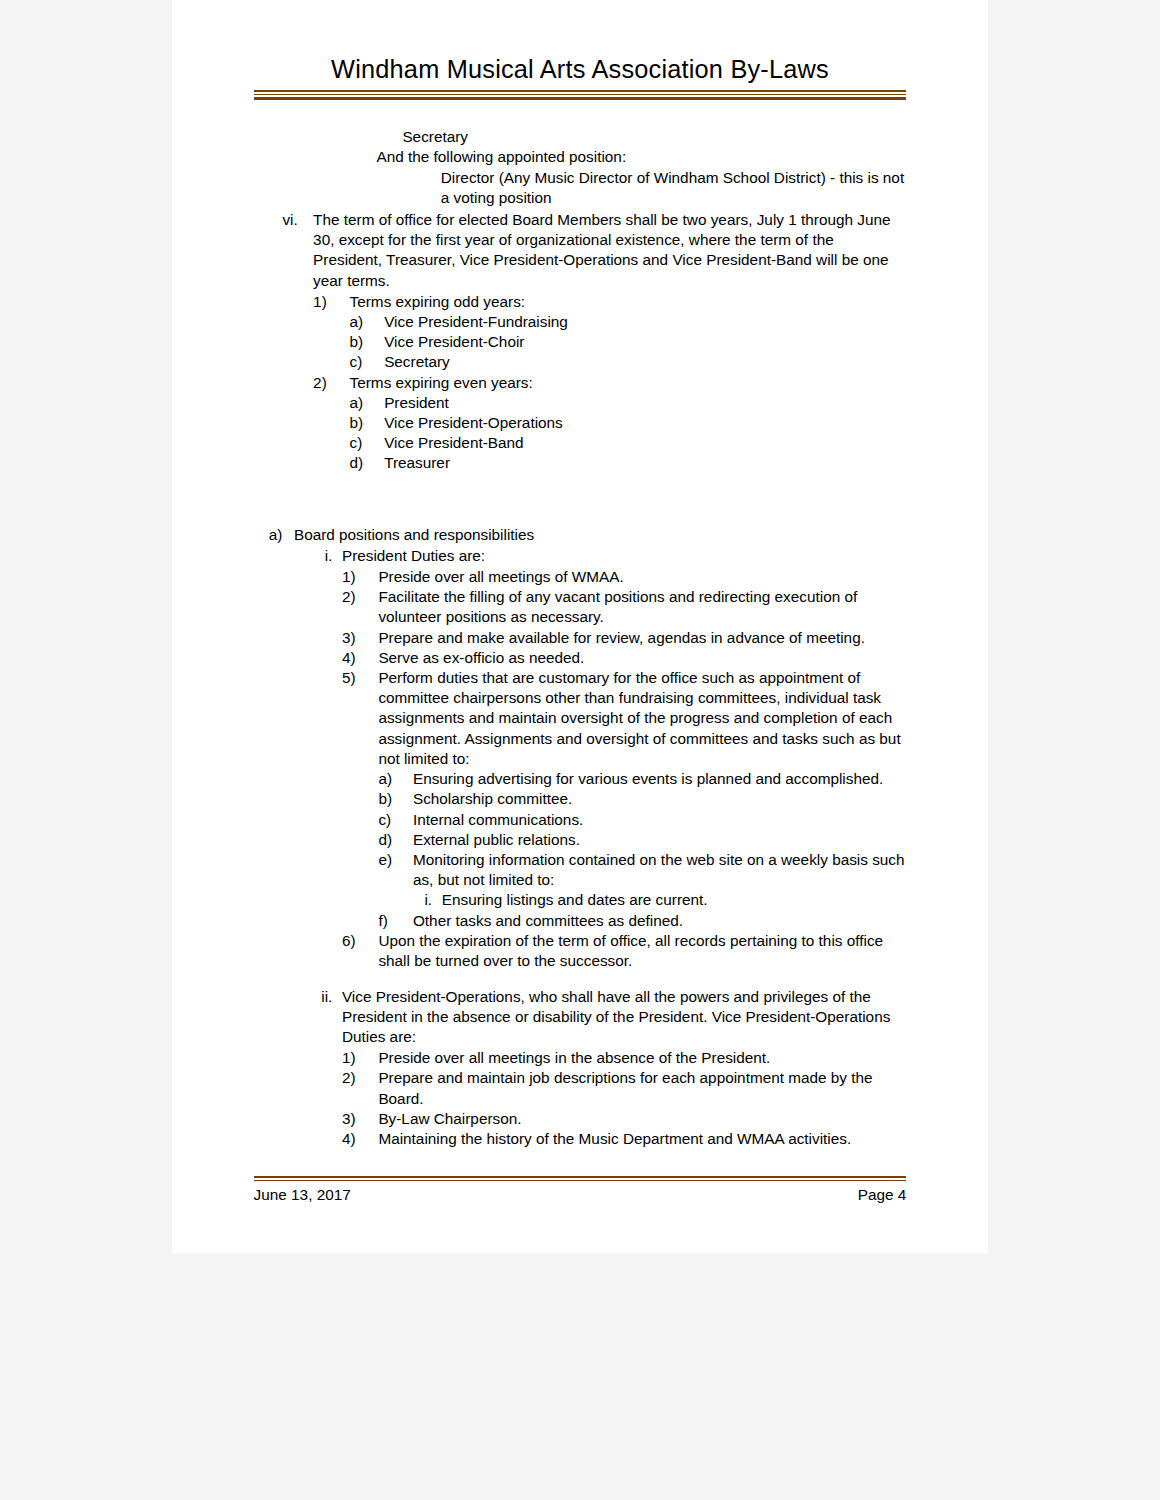Windham Musical Arts Association By-Laws
Secretary
And the following appointed position:
Director (Any Music Director of Windham School District) - this is not a voting position
vi.
The term of office for elected Board Members shall be two years, July 1 through June 30, except for the first year of organizational existence, where the term of the President, Treasurer, Vice President-Operations and Vice President-Band will be one year terms.
1)
Terms expiring odd years:
a)
Vice President-Fundraising
b)
Vice President-Choir
c)
Secretary
2)
Terms expiring even years:
a)
President
b)
Vice President-Operations
c)
Vice President-Band
d)
Treasurer
a)
Board positions and responsibilities
i.
President Duties are:
1)
Preside over all meetings of WMAA.
2)
Facilitate the filling of any vacant positions and redirecting execution of volunteer positions as necessary.
3)
Prepare and make available for review, agendas in advance of meeting.
4)
Serve as ex-officio as needed.
5)
Perform duties that are customary for the office such as appointment of committee chairpersons other than fundraising committees, individual task assignments and maintain oversight of the progress and completion of each assignment. Assignments and oversight of committees and tasks such as but not limited to:
a)
Ensuring advertising for various events is planned and accomplished.
b)
Scholarship committee.
c)
Internal communications.
d)
External public relations.
e)
Monitoring information contained on the web site on a weekly basis such as, but not limited to:
i.
Ensuring listings and dates are current.
f)
Other tasks and committees as defined.
6)
Upon the expiration of the term of office, all records pertaining to this office shall be turned over to the successor.
ii.
Vice President-Operations, who shall have all the powers and privileges of the President in the absence or disability of the President. Vice President-Operations Duties are:
1)
Preside over all meetings in the absence of the President.
2)
Prepare and maintain job descriptions for each appointment made by the Board.
3)
By-Law Chairperson.
4)
Maintaining the history of the Music Department and WMAA activities.
June 13, 2017 Page 4